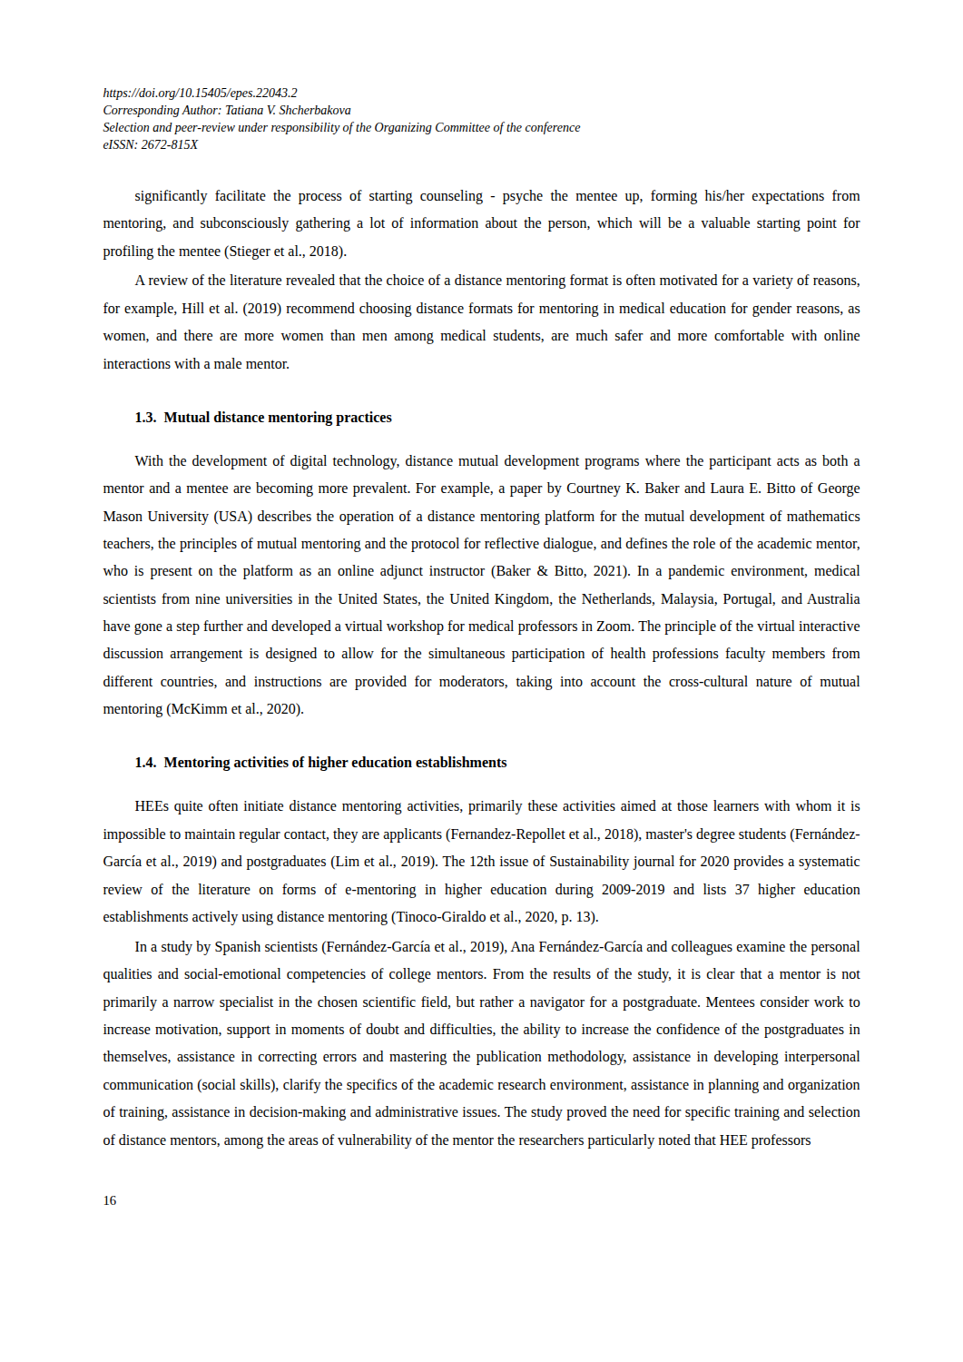https://doi.org/10.15405/epes.22043.2
Corresponding Author: Tatiana V. Shcherbakova
Selection and peer-review under responsibility of the Organizing Committee of the conference
eISSN: 2672-815X
significantly facilitate the process of starting counseling - psyche the mentee up, forming his/her expectations from mentoring, and subconsciously gathering a lot of information about the person, which will be a valuable starting point for profiling the mentee (Stieger et al., 2018).
A review of the literature revealed that the choice of a distance mentoring format is often motivated for a variety of reasons, for example, Hill et al. (2019) recommend choosing distance formats for mentoring in medical education for gender reasons, as women, and there are more women than men among medical students, are much safer and more comfortable with online interactions with a male mentor.
1.3. Mutual distance mentoring practices
With the development of digital technology, distance mutual development programs where the participant acts as both a mentor and a mentee are becoming more prevalent. For example, a paper by Courtney K. Baker and Laura E. Bitto of George Mason University (USA) describes the operation of a distance mentoring platform for the mutual development of mathematics teachers, the principles of mutual mentoring and the protocol for reflective dialogue, and defines the role of the academic mentor, who is present on the platform as an online adjunct instructor (Baker & Bitto, 2021). In a pandemic environment, medical scientists from nine universities in the United States, the United Kingdom, the Netherlands, Malaysia, Portugal, and Australia have gone a step further and developed a virtual workshop for medical professors in Zoom. The principle of the virtual interactive discussion arrangement is designed to allow for the simultaneous participation of health professions faculty members from different countries, and instructions are provided for moderators, taking into account the cross-cultural nature of mutual mentoring (McKimm et al., 2020).
1.4. Mentoring activities of higher education establishments
HEEs quite often initiate distance mentoring activities, primarily these activities aimed at those learners with whom it is impossible to maintain regular contact, they are applicants (Fernandez-Repollet et al., 2018), master's degree students (Fernández-García et al., 2019) and postgraduates (Lim et al., 2019). The 12th issue of Sustainability journal for 2020 provides a systematic review of the literature on forms of e-mentoring in higher education during 2009-2019 and lists 37 higher education establishments actively using distance mentoring (Tinoco-Giraldo et al., 2020, p. 13).
In a study by Spanish scientists (Fernández-García et al., 2019), Ana Fernández-García and colleagues examine the personal qualities and social-emotional competencies of college mentors. From the results of the study, it is clear that a mentor is not primarily a narrow specialist in the chosen scientific field, but rather a navigator for a postgraduate. Mentees consider work to increase motivation, support in moments of doubt and difficulties, the ability to increase the confidence of the postgraduates in themselves, assistance in correcting errors and mastering the publication methodology, assistance in developing interpersonal communication (social skills), clarify the specifics of the academic research environment, assistance in planning and organization of training, assistance in decision-making and administrative issues. The study proved the need for specific training and selection of distance mentors, among the areas of vulnerability of the mentor the researchers particularly noted that HEE professors
16